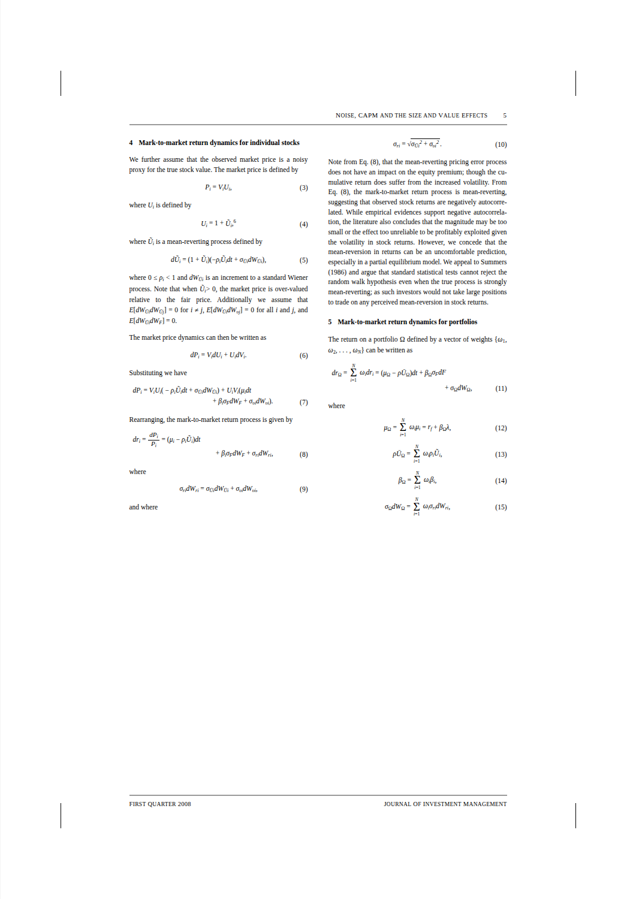NOISE, CAPM AND THE SIZE AND VALUE EFFECTS 5
4 Mark-to-market return dynamics for individual stocks
We further assume that the observed market price is a noisy proxy for the true stock value. The market price is defined by
Pi = Vi Ui, (3)
where Ui is defined by
Ui = 1 + Ũi,6 (4)
where Ũi is a mean-reverting process defined by
dŨi = (1 + Ũi)(−ρi Ũidt + σŨidWŨi), (5)
where 0 ≤ ρi < 1 and dWŨi is an increment to a standard Wiener process. Note that when Ũi> 0, the market price is over-valued relative to the fair price. Additionally we assume that E[dWŨidWŨj] = 0 for i ≠ j, E[dWŨidWυj] = 0 for all i and j, and E[dWŨidWF] = 0.
The market price dynamics can then be written as
dPi = VidUi + UidVi. (6)
Substituting we have
dPi = Vi Ui( − ρi Ũidt + σŨidWŨi) + Ui Vi(μidt + βiσFdWF + συidWυi). (7)
Rearranging, the mark-to-market return process is given by
dri = dPi Pi = (μi − ρi Ũi)dt + βiσFdWF + σridWri, (8)
where
σridWri = σŨidWŨi + συidWυi, (9)
and where
σri = √σŨi 2 + συi 2. (10)
Note from Eq. (8), that the mean-reverting pricing error process does not have an impact on the equity premium; though the cumulative return does suffer from the increased volatility. From Eq. (8), the mark-to-market return process is mean-reverting, suggesting that observed stock returns are negatively autocorrelated. While empirical evidences support negative autocorrelation, the literature also concludes that the magnitude may be too small or the effect too unreliable to be profitably exploited given the volatility in stock returns. However, we concede that the mean-reversion in returns can be an uncomfortable prediction, especially in a partial equilibrium model. We appeal to Summers (1986) and argue that standard statistical tests cannot reject the random walk hypothesis even when the true process is strongly mean-reverting; as such investors would not take large positions to trade on any perceived mean-reversion in stock returns.
5 Mark-to-market return dynamics for portfolios
The return on a portfolio Ω defined by a vector of weights {ω 1, ω 2, . . . , ωN} can be written as
dr Ω = NΣi=1 ωidri = (μΩ − ρŪ Ω)dt + βΩσFdF + σΩdW Ω, (11)
where
μΩ = NΣi=1 ωiμi = rf + βΩλ, (12)
ρŪ Ω = NΣi=1 ωiρi Ũi, (13)
βΩ = NΣi=1 ωiβi, (14)
σΩdW Ω = NΣi=1 ωiσridWri, (15)
FIRST QUARTER 2008 JOURNAL OF INVESTMENT MANAGEMENT